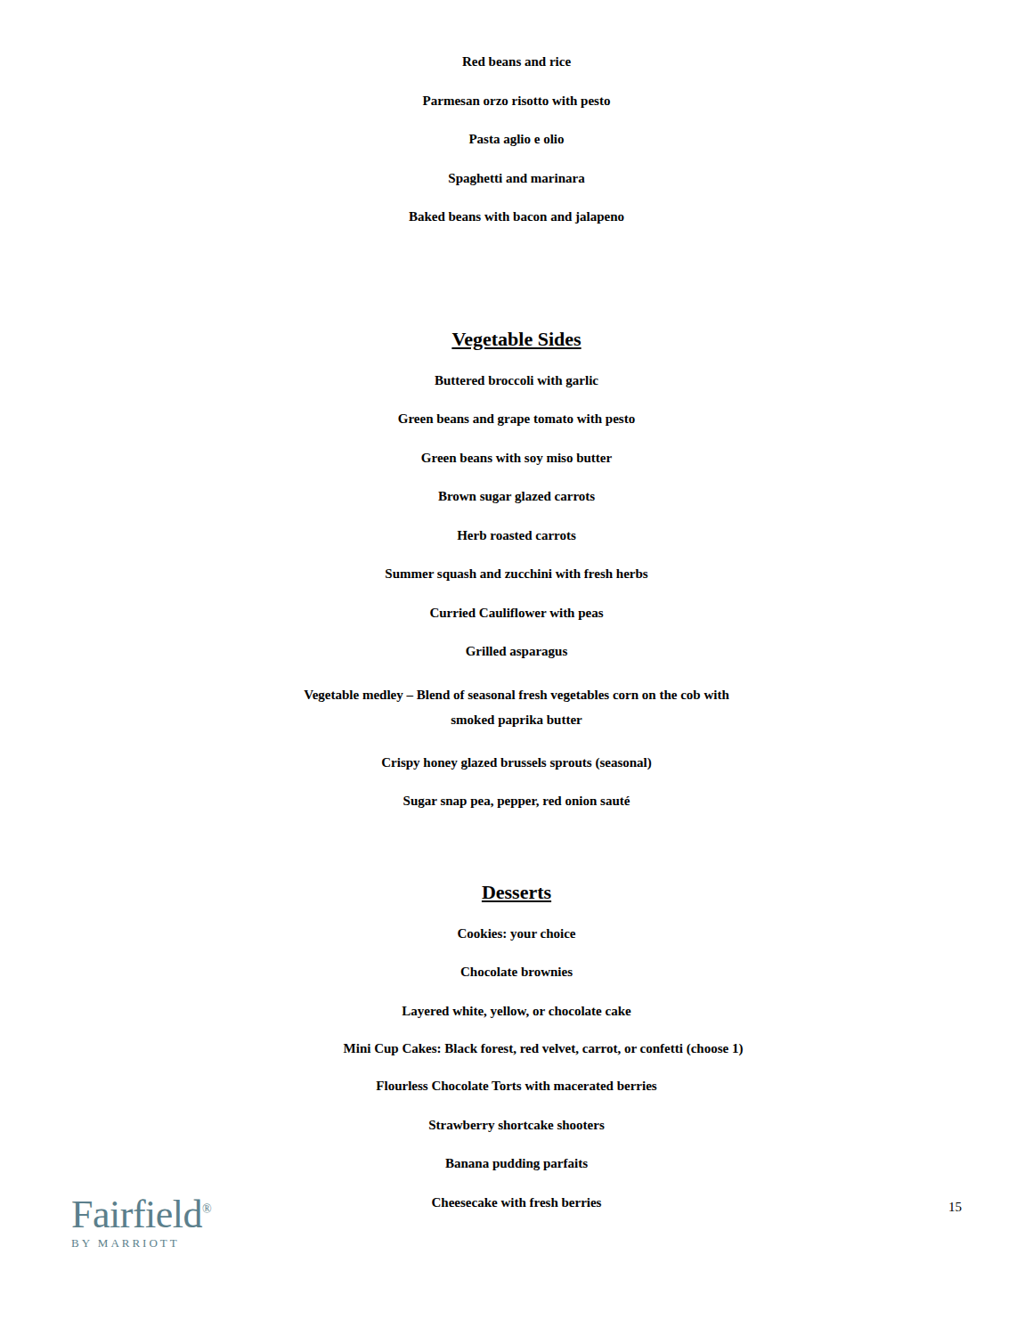Red beans and rice
Parmesan orzo risotto with pesto
Pasta aglio e olio
Spaghetti and marinara
Baked beans with bacon and jalapeno
Vegetable Sides
Buttered broccoli with garlic
Green beans and grape tomato with pesto
Green beans with soy miso butter
Brown sugar glazed carrots
Herb roasted carrots
Summer squash and zucchini with fresh herbs
Curried Cauliflower with peas
Grilled asparagus
Vegetable medley – Blend of seasonal fresh vegetables corn on the cob with
smoked paprika butter
Crispy honey glazed brussels sprouts (seasonal)
Sugar snap pea, pepper, red onion sauté
Desserts
Cookies: your choice
Chocolate brownies
Layered white, yellow, or chocolate cake
Mini Cup Cakes: Black forest, red velvet, carrot, or confetti (choose 1)
Flourless Chocolate Torts with macerated berries
Strawberry shortcake shooters
Banana pudding parfaits
Cheesecake with fresh berries
15
Fairfield®
BY MARRIOTT